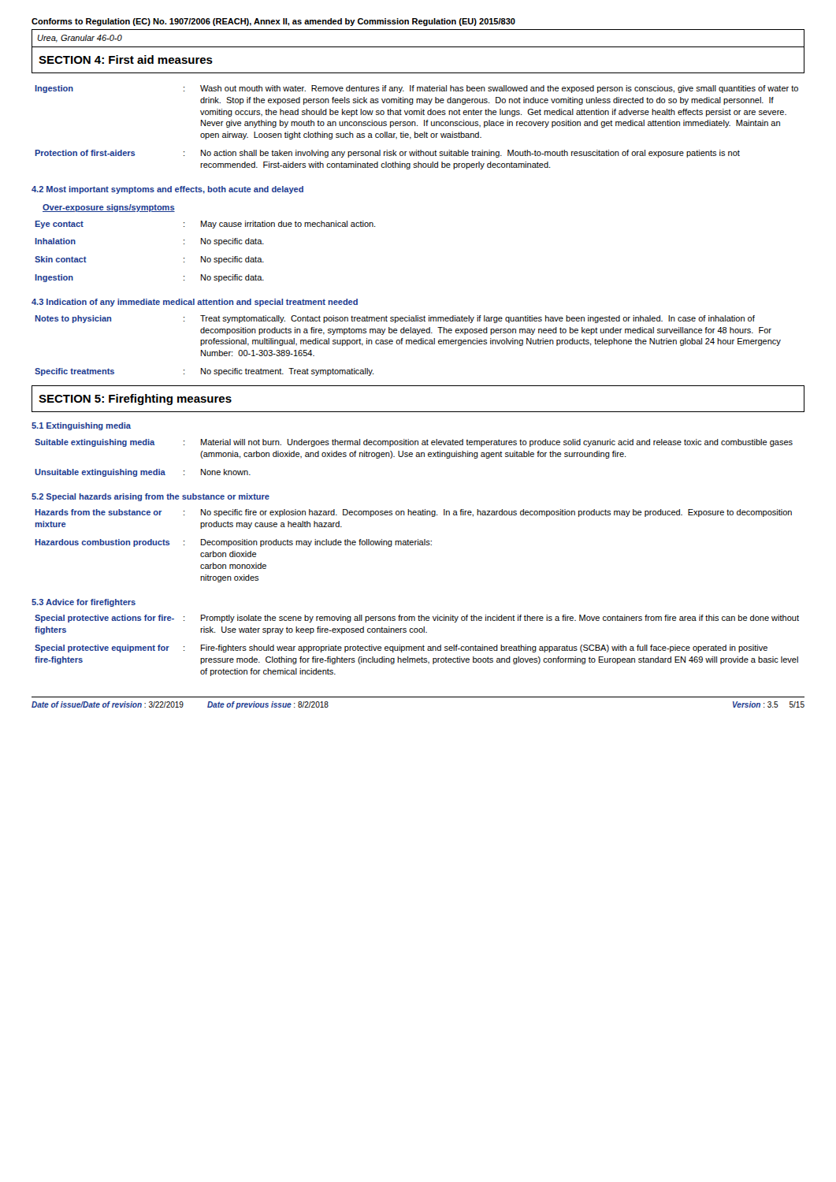Conforms to Regulation (EC) No. 1907/2006 (REACH), Annex II, as amended by Commission Regulation (EU) 2015/830
Urea, Granular 46-0-0
SECTION 4: First aid measures
| Ingestion | : | Wash out mouth with water. Remove dentures if any. If material has been swallowed and the exposed person is conscious, give small quantities of water to drink. Stop if the exposed person feels sick as vomiting may be dangerous. Do not induce vomiting unless directed to do so by medical personnel. If vomiting occurs, the head should be kept low so that vomit does not enter the lungs. Get medical attention if adverse health effects persist or are severe. Never give anything by mouth to an unconscious person. If unconscious, place in recovery position and get medical attention immediately. Maintain an open airway. Loosen tight clothing such as a collar, tie, belt or waistband. |
| Protection of first-aiders | : | No action shall be taken involving any personal risk or without suitable training. Mouth-to-mouth resuscitation of oral exposure patients is not recommended. First-aiders with contaminated clothing should be properly decontaminated. |
4.2 Most important symptoms and effects, both acute and delayed
Over-exposure signs/symptoms
| Eye contact | : | May cause irritation due to mechanical action. |
| Inhalation | : | No specific data. |
| Skin contact | : | No specific data. |
| Ingestion | : | No specific data. |
4.3 Indication of any immediate medical attention and special treatment needed
| Notes to physician | : | Treat symptomatically. Contact poison treatment specialist immediately if large quantities have been ingested or inhaled. In case of inhalation of decomposition products in a fire, symptoms may be delayed. The exposed person may need to be kept under medical surveillance for 48 hours. For professional, multilingual, medical support, in case of medical emergencies involving Nutrien products, telephone the Nutrien global 24 hour Emergency Number: 00-1-303-389-1654. |
| Specific treatments | : | No specific treatment. Treat symptomatically. |
SECTION 5: Firefighting measures
5.1 Extinguishing media
| Suitable extinguishing media | : | Material will not burn. Undergoes thermal decomposition at elevated temperatures to produce solid cyanuric acid and release toxic and combustible gases (ammonia, carbon dioxide, and oxides of nitrogen). Use an extinguishing agent suitable for the surrounding fire. |
| Unsuitable extinguishing media | : | None known. |
5.2 Special hazards arising from the substance or mixture
| Hazards from the substance or mixture | : | No specific fire or explosion hazard. Decomposes on heating. In a fire, hazardous decomposition products may be produced. Exposure to decomposition products may cause a health hazard. |
| Hazardous combustion products | : | Decomposition products may include the following materials: carbon dioxide carbon monoxide nitrogen oxides |
5.3 Advice for firefighters
| Special protective actions for fire-fighters | : | Promptly isolate the scene by removing all persons from the vicinity of the incident if there is a fire. Move containers from fire area if this can be done without risk. Use water spray to keep fire-exposed containers cool. |
| Special protective equipment for fire-fighters | : | Fire-fighters should wear appropriate protective equipment and self-contained breathing apparatus (SCBA) with a full face-piece operated in positive pressure mode. Clothing for fire-fighters (including helmets, protective boots and gloves) conforming to European standard EN 469 will provide a basic level of protection for chemical incidents. |
Date of issue/Date of revision : 3/22/2019
Date of previous issue : 8/2/2018
Version : 3.5 5/15